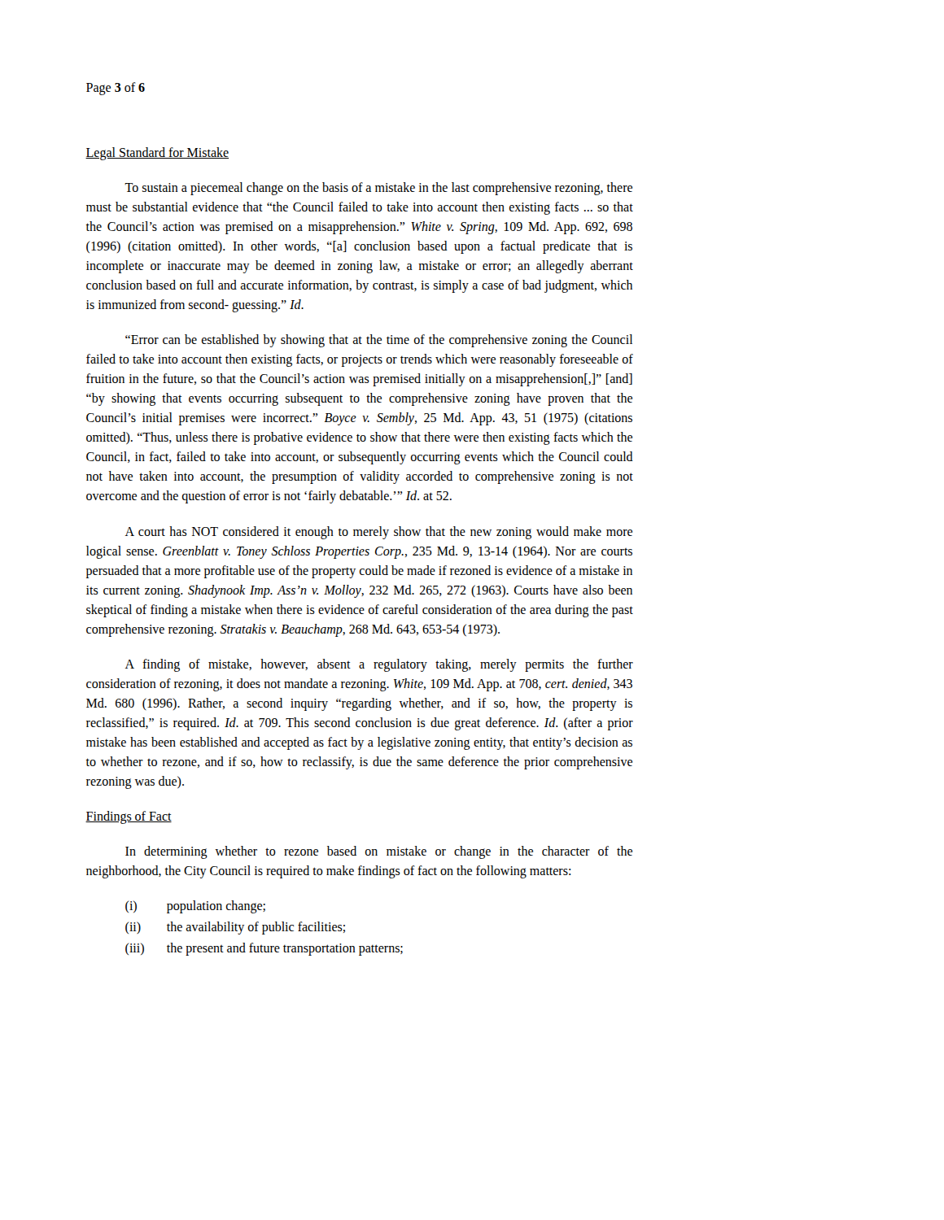Page 3 of 6
Legal Standard for Mistake
To sustain a piecemeal change on the basis of a mistake in the last comprehensive rezoning, there must be substantial evidence that “the Council failed to take into account then existing facts ... so that the Council’s action was premised on a misapprehension.” White v. Spring, 109 Md. App. 692, 698 (1996) (citation omitted). In other words, “[a] conclusion based upon a factual predicate that is incomplete or inaccurate may be deemed in zoning law, a mistake or error; an allegedly aberrant conclusion based on full and accurate information, by contrast, is simply a case of bad judgment, which is immunized from second- guessing.” Id.
“Error can be established by showing that at the time of the comprehensive zoning the Council failed to take into account then existing facts, or projects or trends which were reasonably foreseeable of fruition in the future, so that the Council’s action was premised initially on a misapprehension[,]” [and] “by showing that events occurring subsequent to the comprehensive zoning have proven that the Council’s initial premises were incorrect.” Boyce v. Sembly, 25 Md. App. 43, 51 (1975) (citations omitted). “Thus, unless there is probative evidence to show that there were then existing facts which the Council, in fact, failed to take into account, or subsequently occurring events which the Council could not have taken into account, the presumption of validity accorded to comprehensive zoning is not overcome and the question of error is not ‘fairly debatable.’” Id. at 52.
A court has NOT considered it enough to merely show that the new zoning would make more logical sense. Greenblatt v. Toney Schloss Properties Corp., 235 Md. 9, 13-14 (1964). Nor are courts persuaded that a more profitable use of the property could be made if rezoned is evidence of a mistake in its current zoning. Shadynook Imp. Ass’n v. Molloy, 232 Md. 265, 272 (1963). Courts have also been skeptical of finding a mistake when there is evidence of careful consideration of the area during the past comprehensive rezoning. Stratakis v. Beauchamp, 268 Md. 643, 653-54 (1973).
A finding of mistake, however, absent a regulatory taking, merely permits the further consideration of rezoning, it does not mandate a rezoning. White, 109 Md. App. at 708, cert. denied, 343 Md. 680 (1996). Rather, a second inquiry “regarding whether, and if so, how, the property is reclassified,” is required. Id. at 709. This second conclusion is due great deference. Id. (after a prior mistake has been established and accepted as fact by a legislative zoning entity, that entity’s decision as to whether to rezone, and if so, how to reclassify, is due the same deference the prior comprehensive rezoning was due).
Findings of Fact
In determining whether to rezone based on mistake or change in the character of the neighborhood, the City Council is required to make findings of fact on the following matters:
(i) population change;
(ii) the availability of public facilities;
(iii) the present and future transportation patterns;